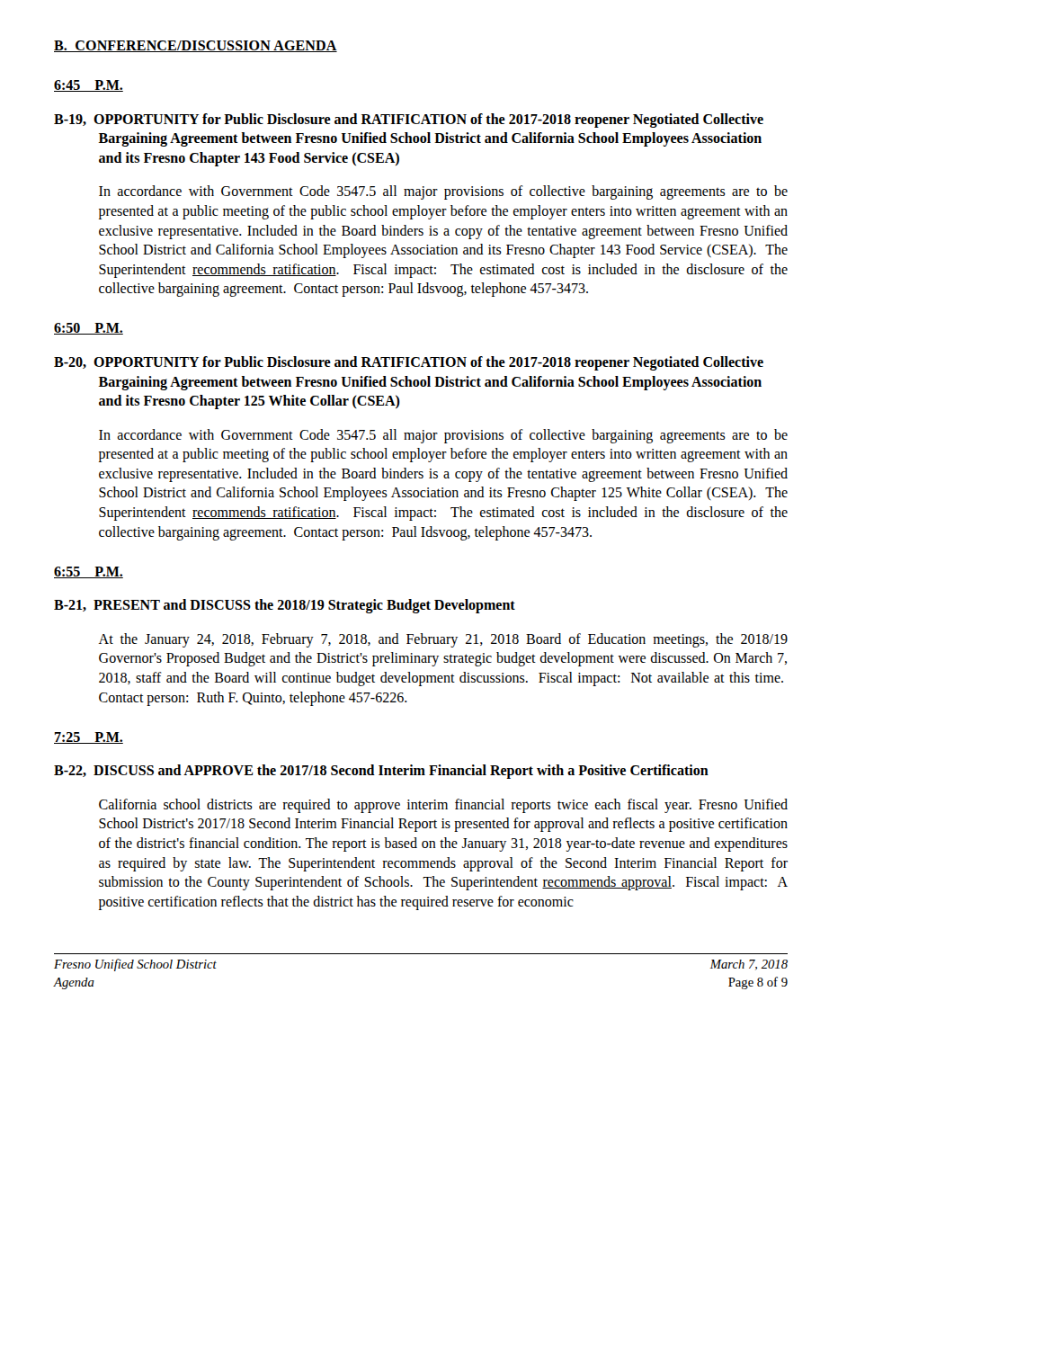B. CONFERENCE/DISCUSSION AGENDA
6:45 P.M.
B-19, OPPORTUNITY for Public Disclosure and RATIFICATION of the 2017-2018 reopener Negotiated Collective Bargaining Agreement between Fresno Unified School District and California School Employees Association and its Fresno Chapter 143 Food Service (CSEA)
In accordance with Government Code 3547.5 all major provisions of collective bargaining agreements are to be presented at a public meeting of the public school employer before the employer enters into written agreement with an exclusive representative. Included in the Board binders is a copy of the tentative agreement between Fresno Unified School District and California School Employees Association and its Fresno Chapter 143 Food Service (CSEA). The Superintendent recommends ratification. Fiscal impact: The estimated cost is included in the disclosure of the collective bargaining agreement. Contact person: Paul Idsvoog, telephone 457-3473.
6:50 P.M.
B-20, OPPORTUNITY for Public Disclosure and RATIFICATION of the 2017-2018 reopener Negotiated Collective Bargaining Agreement between Fresno Unified School District and California School Employees Association and its Fresno Chapter 125 White Collar (CSEA)
In accordance with Government Code 3547.5 all major provisions of collective bargaining agreements are to be presented at a public meeting of the public school employer before the employer enters into written agreement with an exclusive representative. Included in the Board binders is a copy of the tentative agreement between Fresno Unified School District and California School Employees Association and its Fresno Chapter 125 White Collar (CSEA). The Superintendent recommends ratification. Fiscal impact: The estimated cost is included in the disclosure of the collective bargaining agreement. Contact person: Paul Idsvoog, telephone 457-3473.
6:55 P.M.
B-21, PRESENT and DISCUSS the 2018/19 Strategic Budget Development
At the January 24, 2018, February 7, 2018, and February 21, 2018 Board of Education meetings, the 2018/19 Governor's Proposed Budget and the District's preliminary strategic budget development were discussed. On March 7, 2018, staff and the Board will continue budget development discussions. Fiscal impact: Not available at this time. Contact person: Ruth F. Quinto, telephone 457-6226.
7:25 P.M.
B-22, DISCUSS and APPROVE the 2017/18 Second Interim Financial Report with a Positive Certification
California school districts are required to approve interim financial reports twice each fiscal year. Fresno Unified School District's 2017/18 Second Interim Financial Report is presented for approval and reflects a positive certification of the district's financial condition. The report is based on the January 31, 2018 year-to-date revenue and expenditures as required by state law. The Superintendent recommends approval of the Second Interim Financial Report for submission to the County Superintendent of Schools. The Superintendent recommends approval. Fiscal impact: A positive certification reflects that the district has the required reserve for economic
Fresno Unified School District March 7, 2018
Agenda Page 8 of 9